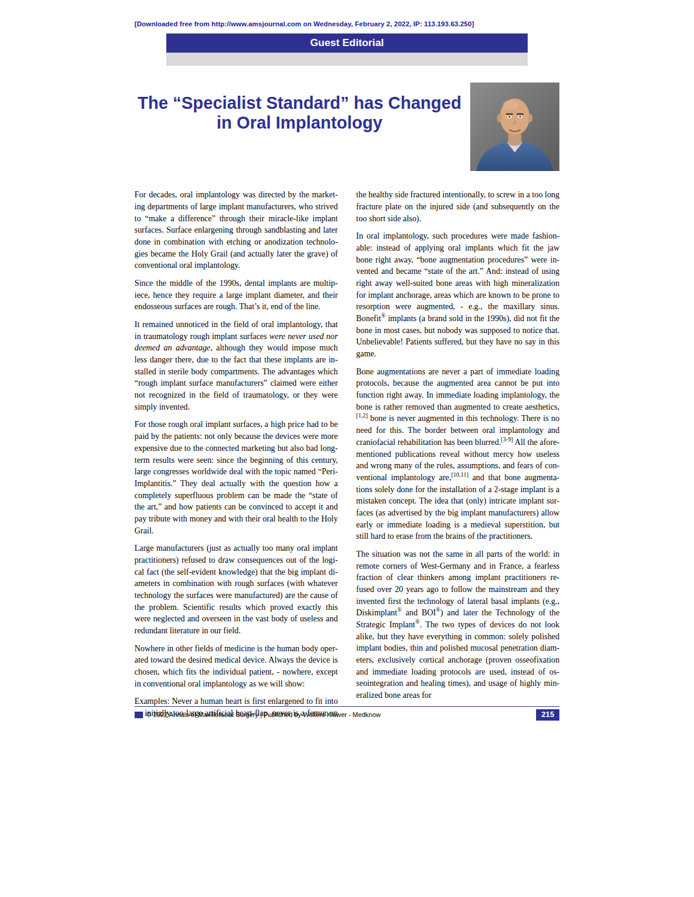[Downloaded free from http://www.amsjournal.com on Wednesday, February 2, 2022, IP: 113.193.63.250]
Guest Editorial
The “Specialist Standard” has Changed in Oral Implantology
For decades, oral implantology was directed by the marketing departments of large implant manufacturers, who strived to “make a difference” through their miracle-like implant surfaces. Surface enlargening through sandblasting and later done in combination with etching or anodization technologies became the Holy Grail (and actually later the grave) of conventional oral implantology.
Since the middle of the 1990s, dental implants are multipiece, hence they require a large implant diameter, and their endosseous surfaces are rough. That’s it, end of the line.
It remained unnoticed in the field of oral implantology, that in traumatology rough implant surfaces were never used nor deemed an advantage, although they would impose much less danger there, due to the fact that these implants are installed in sterile body compartments. The advantages which “rough implant surface manufacturers” claimed were either not recognized in the field of traumatology, or they were simply invented.
For those rough oral implant surfaces, a high price had to be paid by the patients: not only because the devices were more expensive due to the connected marketing but also bad long-term results were seen: since the beginning of this century, large congresses worldwide deal with the topic named “Peri-Implantitis.” They deal actually with the question how a completely superfluous problem can be made the “state of the art,” and how patients can be convinced to accept it and pay tribute with money and with their oral health to the Holy Grail.
Large manufacturers (just as actually too many oral implant practitioners) refused to draw consequences out of the logical fact (the self-evident knowledge) that the big implant diameters in combination with rough surfaces (with whatever technology the surfaces were manufactured) are the cause of the problem. Scientific results which proved exactly this were neglected and overseen in the vast body of useless and redundant literature in our field.
Nowhere in other fields of medicine is the human body operated toward the desired medical device. Always the device is chosen, which fits the individual patient, - nowhere, except in conventional oral implantology as we will show:
Examples: Never a human heart is first enlargened to fit into an initially too large artificial heart-flap, never is a femur on the healthy side fractured intentionally, to screw in a too long fracture plate on the injured side (and subsequently on the too short side also).
In oral implantology, such procedures were made fashionable: instead of applying oral implants which fit the jaw bone right away, “bone augmentation procedures” were invented and became “state of the art.” And: instead of using right away well-suited bone areas with high mineralization for implant anchorage, areas which are known to be prone to resorption were augmented, - e.g., the maxillary sinus. Bonefit® implants (a brand sold in the 1990s), did not fit the bone in most cases, but nobody was supposed to notice that. Unbelievable! Patients suffered, but they have no say in this game.
Bone augmentations are never a part of immediate loading protocols, because the augmented area cannot be put into function right away. In immediate loading implantology, the bone is rather removed than augmented to create aesthetics,[1,2] bone is never augmented in this technology. There is no need for this. The border between oral implantology and craniofacial rehabilitation has been blurred.[3-9] All the aforementioned publications reveal without mercy how useless and wrong many of the rules, assumptions, and fears of conventional implantology are,[10,11] and that bone augmentations solely done for the installation of a 2-stage implant is a mistaken concept. The idea that (only) intricate implant surfaces (as advertised by the big implant manufacturers) allow early or immediate loading is a medieval superstition, but still hard to erase from the brains of the practitioners.
The situation was not the same in all parts of the world: in remote corners of West-Germany and in France, a fearless fraction of clear thinkers among implant practitioners refused over 20 years ago to follow the mainstream and they invented first the technology of lateral basal implants (e.g., Diskimplant® and BOI®) and later the Technology of the Strategic Implant®. The two types of devices do not look alike, but they have everything in common: solely polished implant bodies, thin and polished mucosal penetration diameters, exclusively cortical anchorage (proven osseofixation and immediate loading protocols are used, instead of osseointegration and healing times), and usage of highly mineralized bone areas for
© 2022 Annals of Maxillofacial Surgery | Published by Wolters Kluwer - Medknow
215